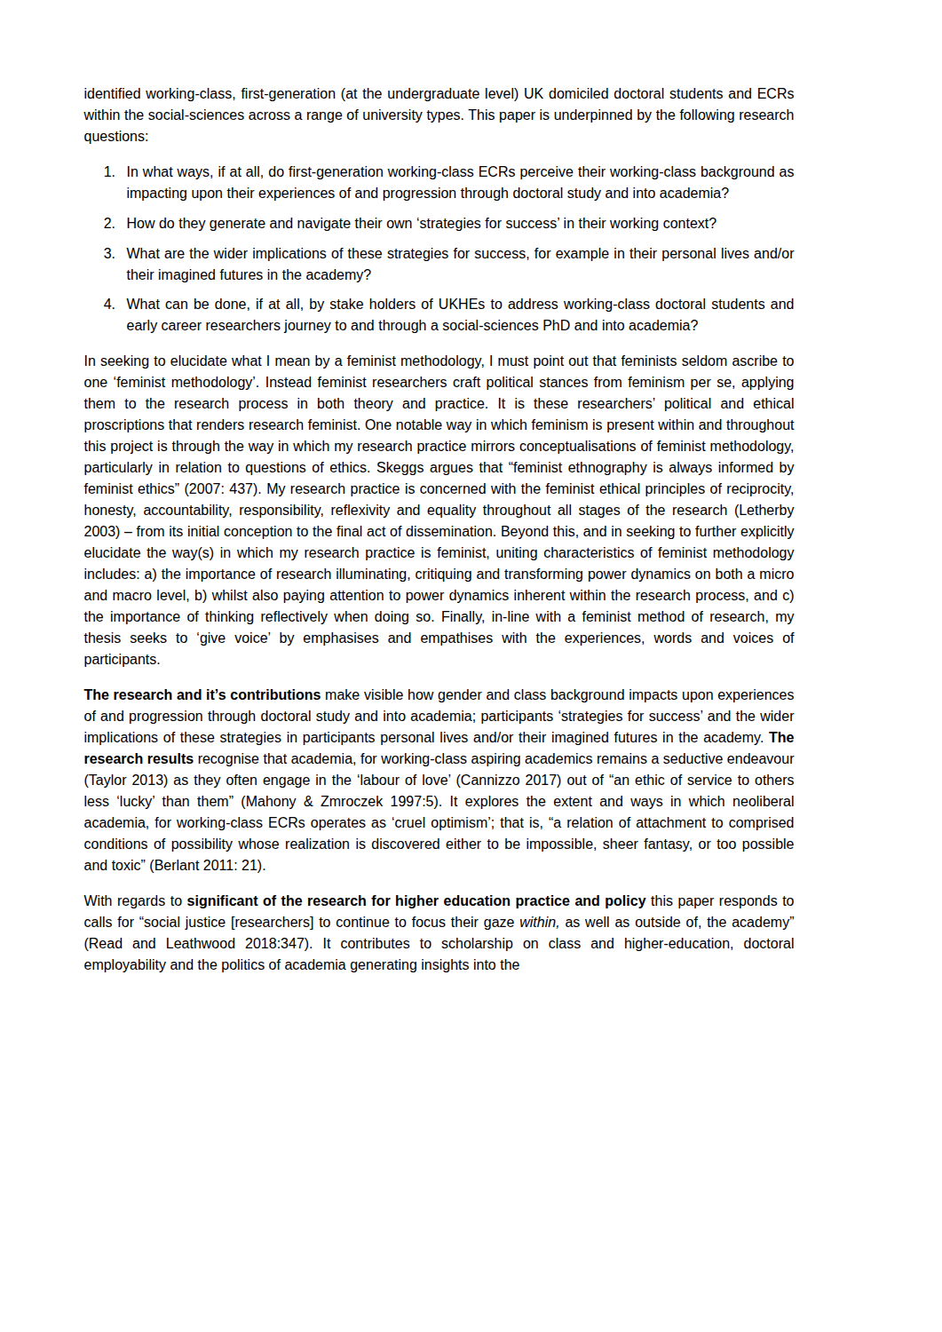identified working-class, first-generation (at the undergraduate level) UK domiciled doctoral students and ECRs within the social-sciences across a range of university types. This paper is underpinned by the following research questions:
In what ways, if at all, do first-generation working-class ECRs perceive their working-class background as impacting upon their experiences of and progression through doctoral study and into academia?
How do they generate and navigate their own ‘strategies for success’ in their working context?
What are the wider implications of these strategies for success, for example in their personal lives and/or their imagined futures in the academy?
What can be done, if at all, by stake holders of UKHEs to address working-class doctoral students and early career researchers journey to and through a social-sciences PhD and into academia?
In seeking to elucidate what I mean by a feminist methodology, I must point out that feminists seldom ascribe to one ‘feminist methodology’. Instead feminist researchers craft political stances from feminism per se, applying them to the research process in both theory and practice. It is these researchers’ political and ethical proscriptions that renders research feminist. One notable way in which feminism is present within and throughout this project is through the way in which my research practice mirrors conceptualisations of feminist methodology, particularly in relation to questions of ethics. Skeggs argues that “feminist ethnography is always informed by feminist ethics” (2007: 437). My research practice is concerned with the feminist ethical principles of reciprocity, honesty, accountability, responsibility, reflexivity and equality throughout all stages of the research (Letherby 2003) – from its initial conception to the final act of dissemination. Beyond this, and in seeking to further explicitly elucidate the way(s) in which my research practice is feminist, uniting characteristics of feminist methodology includes: a) the importance of research illuminating, critiquing and transforming power dynamics on both a micro and macro level, b) whilst also paying attention to power dynamics inherent within the research process, and c) the importance of thinking reflectively when doing so. Finally, in-line with a feminist method of research, my thesis seeks to ‘give voice’ by emphasises and empathises with the experiences, words and voices of participants.
The research and it’s contributions make visible how gender and class background impacts upon experiences of and progression through doctoral study and into academia; participants ‘strategies for success’ and the wider implications of these strategies in participants personal lives and/or their imagined futures in the academy. The research results recognise that academia, for working-class aspiring academics remains a seductive endeavour (Taylor 2013) as they often engage in the ‘labour of love’ (Cannizzo 2017) out of “an ethic of service to others less ‘lucky’ than them” (Mahony & Zmroczek 1997:5). It explores the extent and ways in which neoliberal academia, for working-class ECRs operates as ‘cruel optimism’; that is, “a relation of attachment to comprised conditions of possibility whose realization is discovered either to be impossible, sheer fantasy, or too possible and toxic” (Berlant 2011: 21).
With regards to significant of the research for higher education practice and policy this paper responds to calls for “social justice [researchers] to continue to focus their gaze within, as well as outside of, the academy” (Read and Leathwood 2018:347). It contributes to scholarship on class and higher-education, doctoral employability and the politics of academia generating insights into the